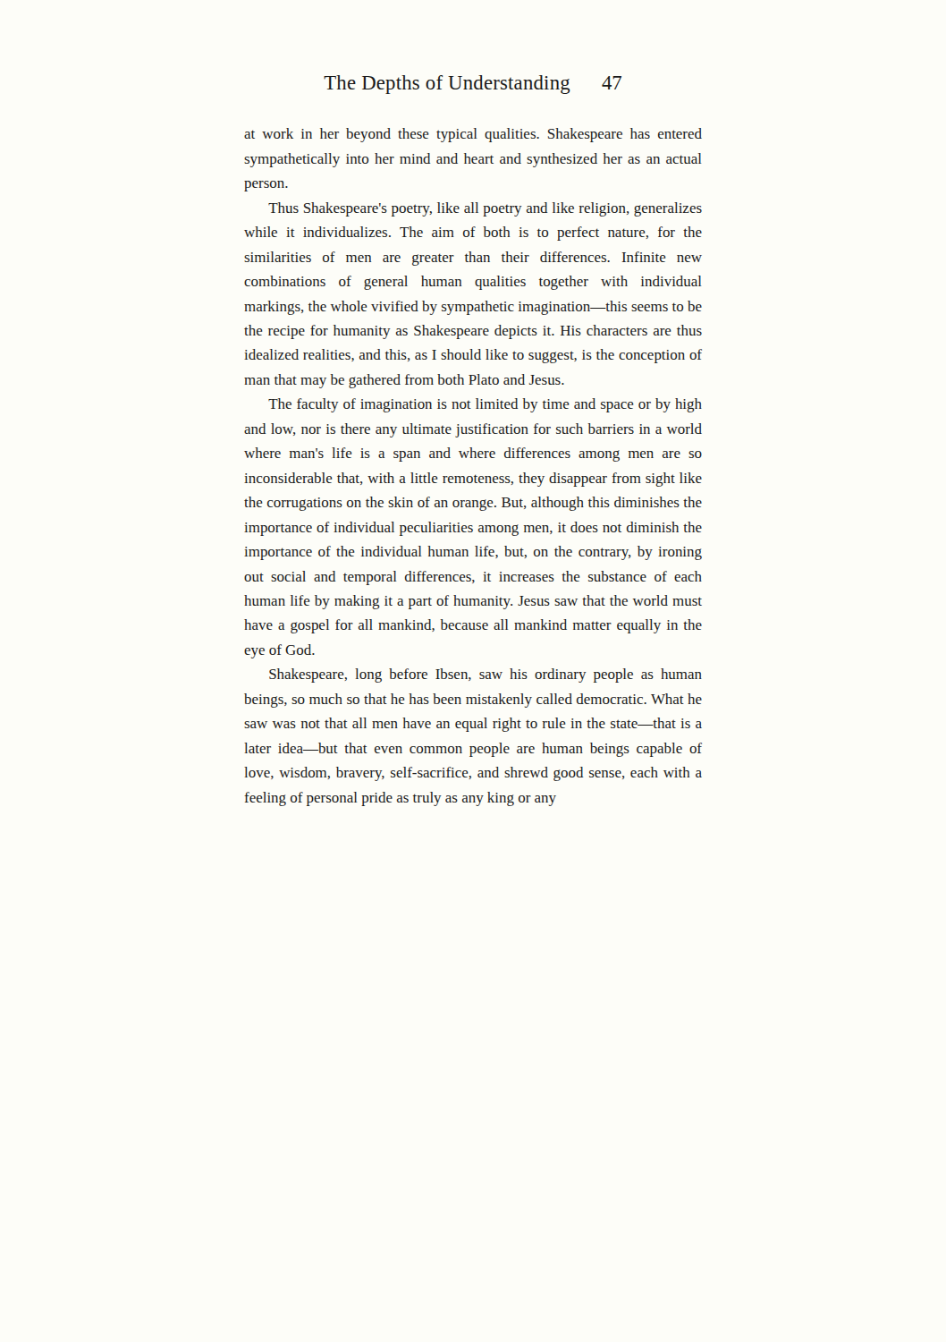The Depths of Understanding 47
at work in her beyond these typical qualities. Shakespeare has entered sympathetically into her mind and heart and synthesized her as an actual person.
Thus Shakespeare's poetry, like all poetry and like religion, generalizes while it individualizes. The aim of both is to perfect nature, for the similarities of men are greater than their differences. Infinite new combinations of general human qualities together with individual markings, the whole vivified by sympathetic imagination—this seems to be the recipe for humanity as Shakespeare depicts it. His characters are thus idealized realities, and this, as I should like to suggest, is the conception of man that may be gathered from both Plato and Jesus.
The faculty of imagination is not limited by time and space or by high and low, nor is there any ultimate justification for such barriers in a world where man's life is a span and where differences among men are so inconsiderable that, with a little remoteness, they disappear from sight like the corrugations on the skin of an orange. But, although this diminishes the importance of individual peculiarities among men, it does not diminish the importance of the individual human life, but, on the contrary, by ironing out social and temporal differences, it increases the substance of each human life by making it a part of humanity. Jesus saw that the world must have a gospel for all mankind, because all mankind matter equally in the eye of God.
Shakespeare, long before Ibsen, saw his ordinary people as human beings, so much so that he has been mistakenly called democratic. What he saw was not that all men have an equal right to rule in the state—that is a later idea—but that even common people are human beings capable of love, wisdom, bravery, self-sacrifice, and shrewd good sense, each with a feeling of personal pride as truly as any king or any